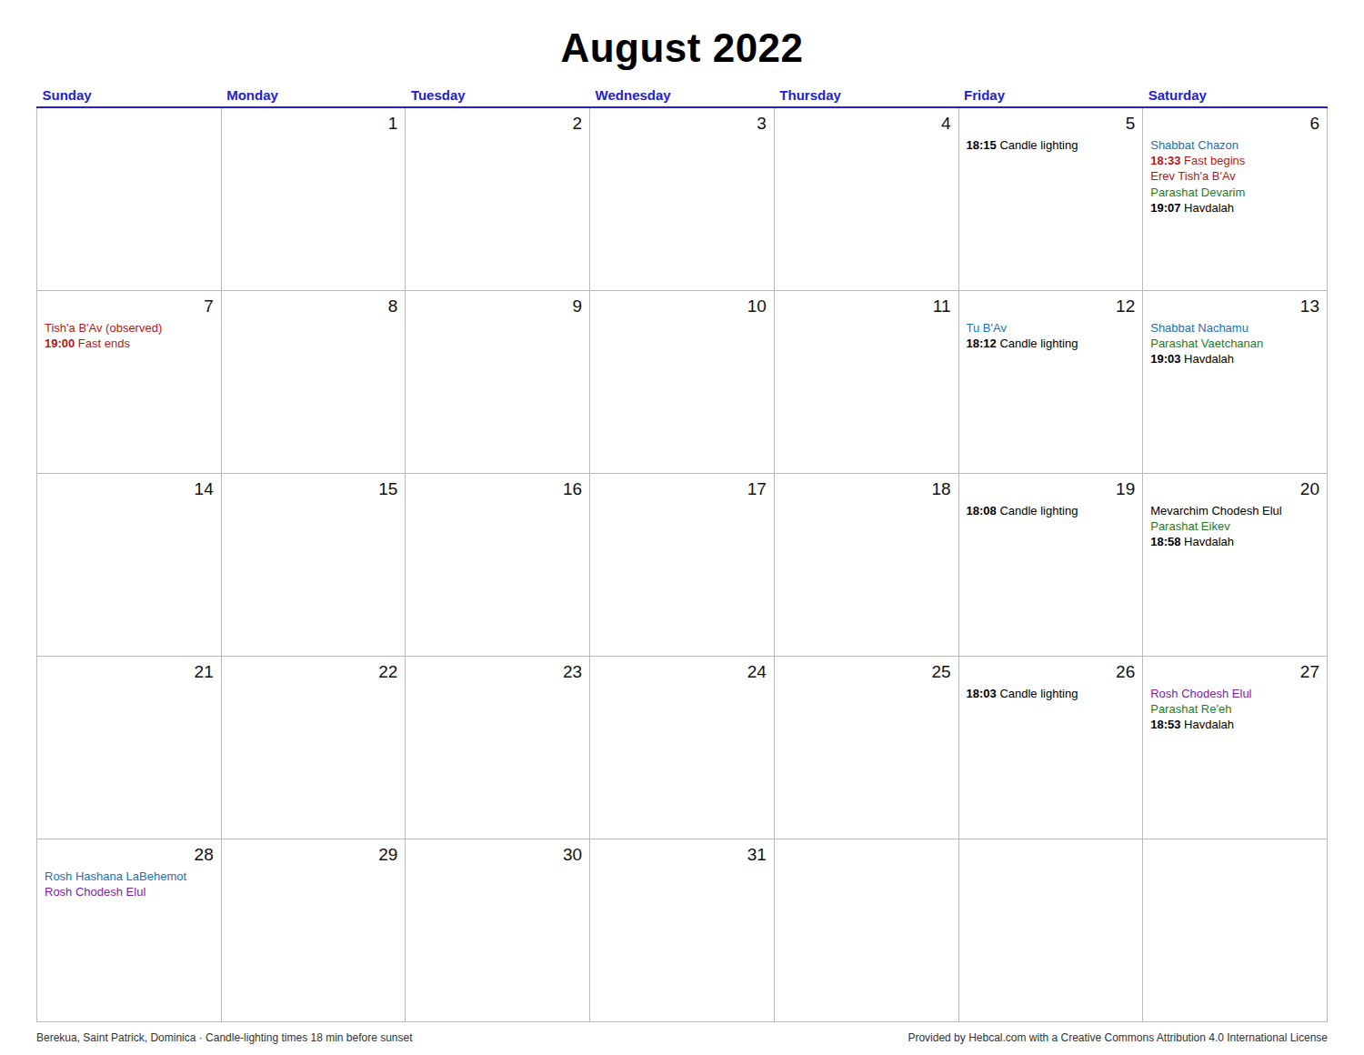August 2022
| Sunday | Monday | Tuesday | Wednesday | Thursday | Friday | Saturday |
| --- | --- | --- | --- | --- | --- | --- |
| | 1 | 2 | 3 | 4 | 5 18:15 Candle lighting | 6 Shabbat Chazon 18:33 Fast begins Erev Tish'a B'Av Parashat Devarim 19:07 Havdalah |
| 7 Tish'a B'Av (observed) 19:00 Fast ends | 8 | 9 | 10 | 11 | 12 Tu B'Av 18:12 Candle lighting | 13 Shabbat Nachamu Parashat Vaetchanan 19:03 Havdalah |
| 14 | 15 | 16 | 17 | 18 | 19 18:08 Candle lighting | 20 Mevarchim Chodesh Elul Parashat Eikev 18:58 Havdalah |
| 21 | 22 | 23 | 24 | 25 | 26 18:03 Candle lighting | 27 Rosh Chodesh Elul Parashat Re'eh 18:53 Havdalah |
| 28 Rosh Hashana LaBehemot Rosh Chodesh Elul | 29 | 30 | 31 | | | |
Berekua, Saint Patrick, Dominica · Candle-lighting times 18 min before sunset
Provided by Hebcal.com with a Creative Commons Attribution 4.0 International License